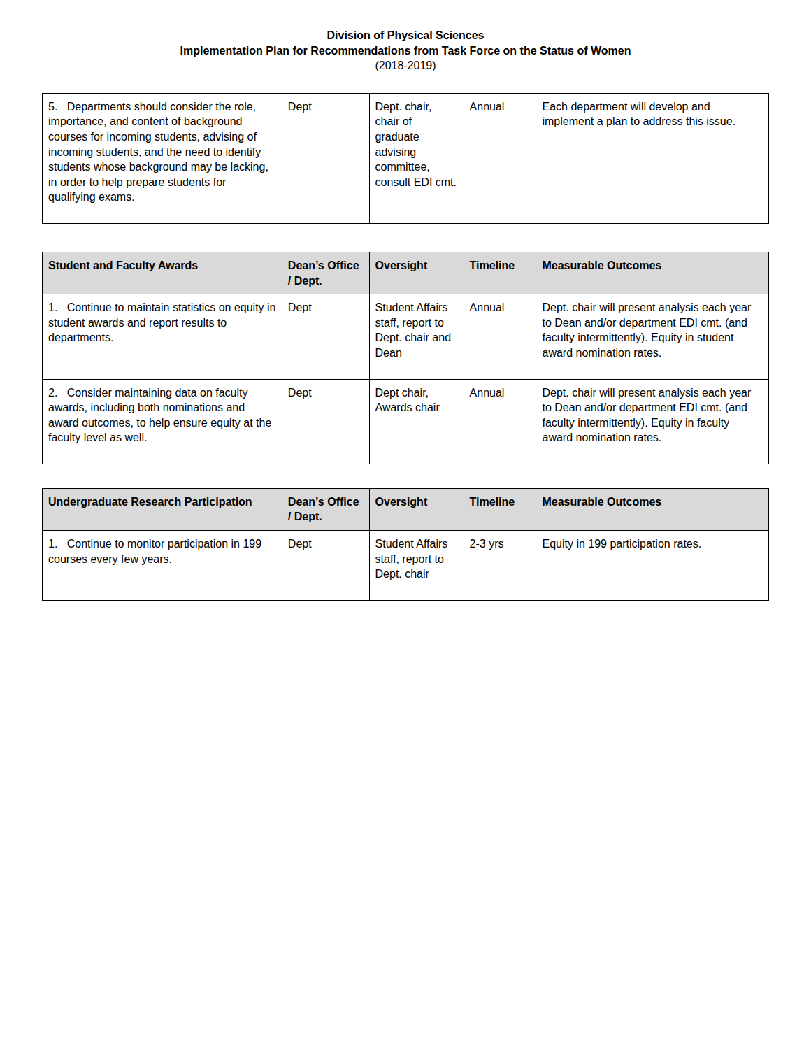Division of Physical Sciences
Implementation Plan for Recommendations from Task Force on the Status of Women
(2018-2019)
| 5. Departments should consider the role, importance, and content of background courses for incoming students, advising of incoming students, and the need to identify students whose background may be lacking, in order to help prepare students for qualifying exams. | Dept | Dept. chair, chair of graduate advising committee, consult EDI cmt. | Annual | Each department will develop and implement a plan to address this issue. |
| Student and Faculty Awards | Dean’s Office / Dept. | Oversight | Timeline | Measurable Outcomes |
| --- | --- | --- | --- | --- |
| 1. Continue to maintain statistics on equity in student awards and report results to departments. | Dept | Student Affairs staff, report to Dept. chair and Dean | Annual | Dept. chair will present analysis each year to Dean and/or department EDI cmt. (and faculty intermittently). Equity in student award nomination rates. |
| 2. Consider maintaining data on faculty awards, including both nominations and award outcomes, to help ensure equity at the faculty level as well. | Dept | Dept chair, Awards chair | Annual | Dept. chair will present analysis each year to Dean and/or department EDI cmt. (and faculty intermittently). Equity in faculty award nomination rates. |
| Undergraduate Research Participation | Dean’s Office / Dept. | Oversight | Timeline | Measurable Outcomes |
| --- | --- | --- | --- | --- |
| 1. Continue to monitor participation in 199 courses every few years. | Dept | Student Affairs staff, report to Dept. chair | 2-3 yrs | Equity in 199 participation rates. |